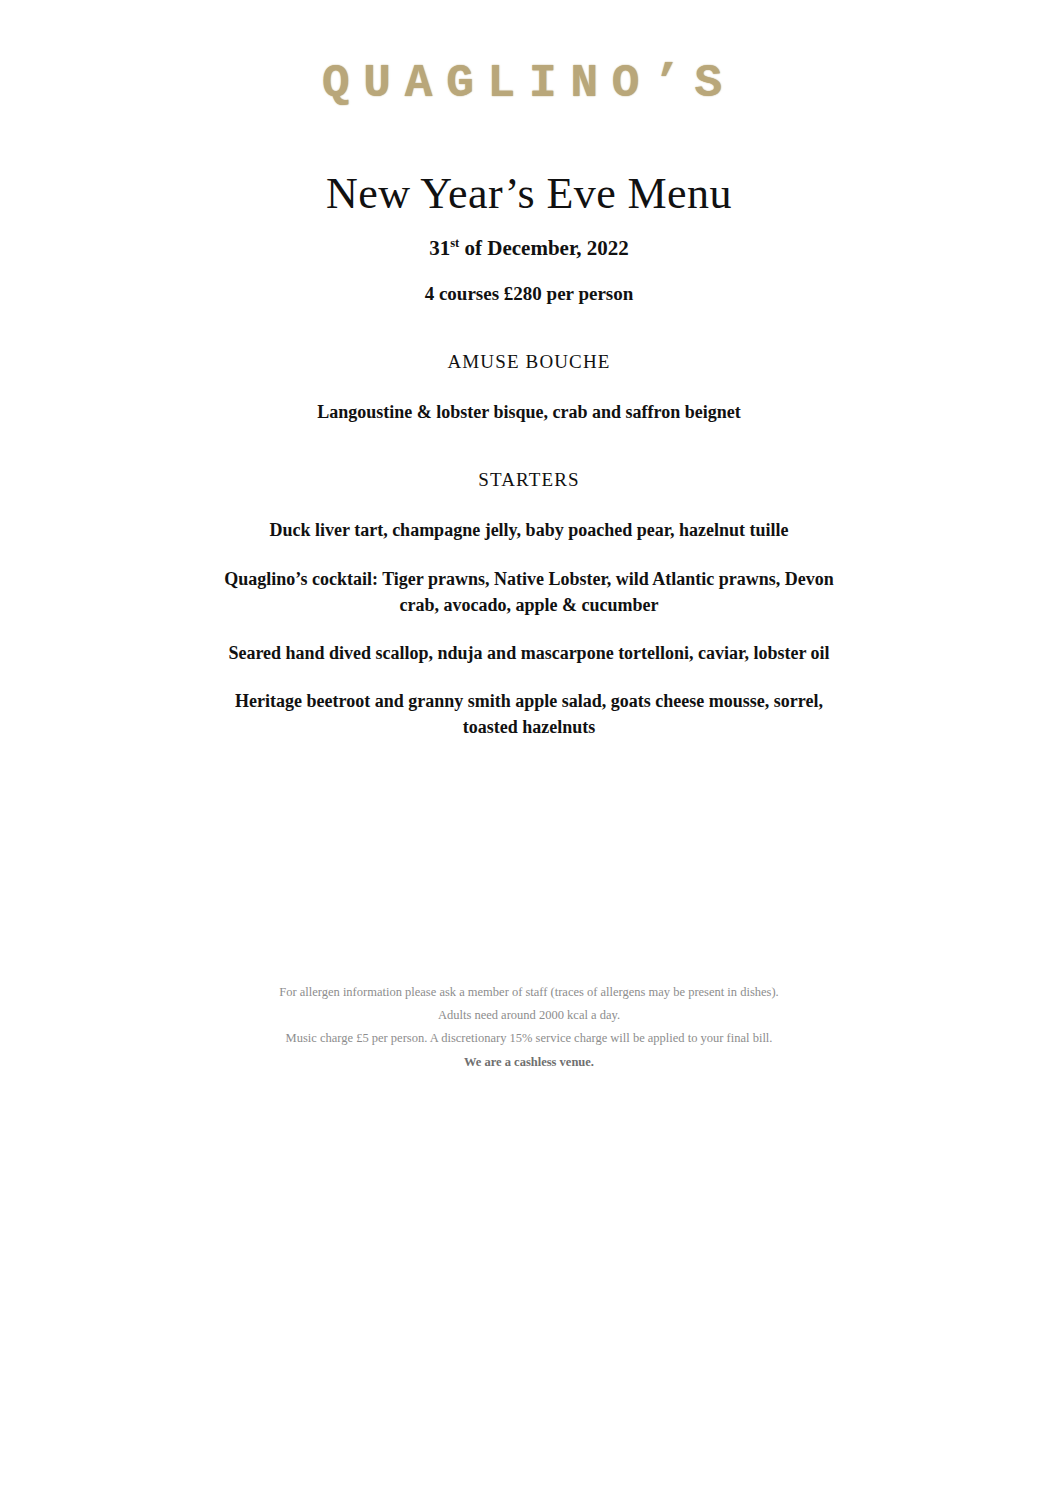QUAGLINO’S
New Year’s Eve Menu
31st of December, 2022
4 courses £280 per person
AMUSE BOUCHE
Langoustine & lobster bisque, crab and saffron beignet
STARTERS
Duck liver tart, champagne jelly, baby poached pear, hazelnut tuille
Quaglino’s cocktail: Tiger prawns, Native Lobster, wild Atlantic prawns, Devon crab, avocado, apple & cucumber
Seared hand dived scallop, nduja and mascarpone tortelloni, caviar, lobster oil
Heritage beetroot and granny smith apple salad, goats cheese mousse, sorrel, toasted hazelnuts
For allergen information please ask a member of staff (traces of allergens may be present in dishes).
Adults need around 2000 kcal a day.
Music charge £5 per person. A discretionary 15% service charge will be applied to your final bill.
We are a cashless venue.